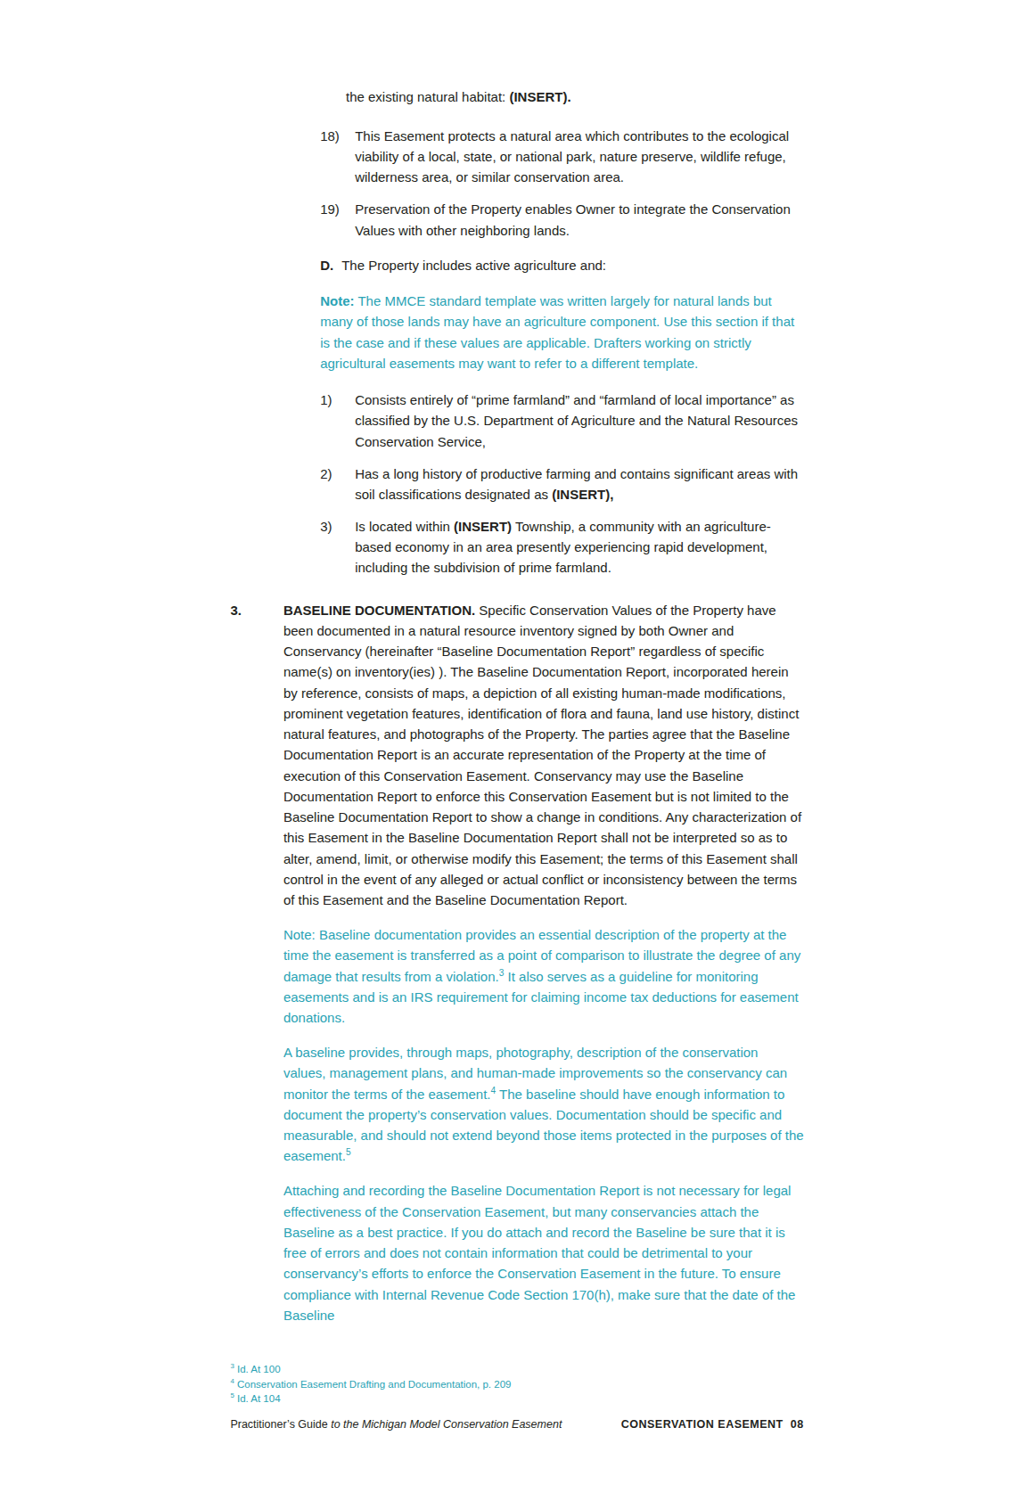the existing natural habitat: (INSERT).
18) This Easement protects a natural area which contributes to the ecological viability of a local, state, or national park, nature preserve, wildlife refuge, wilderness area, or similar conservation area.
19) Preservation of the Property enables Owner to integrate the Conservation Values with other neighboring lands.
D. The Property includes active agriculture and:
Note: The MMCE standard template was written largely for natural lands but many of those lands may have an agriculture component. Use this section if that is the case and if these values are applicable. Drafters working on strictly agricultural easements may want to refer to a different template.
1) Consists entirely of “prime farmland” and “farmland of local importance” as classified by the U.S. Department of Agriculture and the Natural Resources Conservation Service,
2) Has a long history of productive farming and contains significant areas with soil classifications designated as (INSERT),
3) Is located within (INSERT) Township, a community with an agriculture-based economy in an area presently experiencing rapid development, including the subdivision of prime farmland.
3.
BASELINE DOCUMENTATION. Specific Conservation Values of the Property have been documented in a natural resource inventory signed by both Owner and Conservancy (hereinafter “Baseline Documentation Report” regardless of specific name(s) on inventory(ies) ). The Baseline Documentation Report, incorporated herein by reference, consists of maps, a depiction of all existing human-made modifications, prominent vegetation features, identification of flora and fauna, land use history, distinct natural features, and photographs of the Property. The parties agree that the Baseline Documentation Report is an accurate representation of the Property at the time of execution of this Conservation Easement. Conservancy may use the Baseline Documentation Report to enforce this Conservation Easement but is not limited to the Baseline Documentation Report to show a change in conditions. Any characterization of this Easement in the Baseline Documentation Report shall not be interpreted so as to alter, amend, limit, or otherwise modify this Easement; the terms of this Easement shall control in the event of any alleged or actual conflict or inconsistency between the terms of this Easement and the Baseline Documentation Report.
Note: Baseline documentation provides an essential description of the property at the time the easement is transferred as a point of comparison to illustrate the degree of any damage that results from a violation.3 It also serves as a guideline for monitoring easements and is an IRS requirement for claiming income tax deductions for easement donations.
A baseline provides, through maps, photography, description of the conservation values, management plans, and human-made improvements so the conservancy can monitor the terms of the easement.4 The baseline should have enough information to document the property’s conservation values. Documentation should be specific and measurable, and should not extend beyond those items protected in the purposes of the easement.5
Attaching and recording the Baseline Documentation Report is not necessary for legal effectiveness of the Conservation Easement, but many conservancies attach the Baseline as a best practice. If you do attach and record the Baseline be sure that it is free of errors and does not contain information that could be detrimental to your conservancy’s efforts to enforce the Conservation Easement in the future. To ensure compliance with Internal Revenue Code Section 170(h), make sure that the date of the Baseline
3 Id. At 100
4 Conservation Easement Drafting and Documentation, p. 209
5 Id. At 104
Practitioner’s Guide to the Michigan Model Conservation Easement
CONSERVATION EASEMENT 08